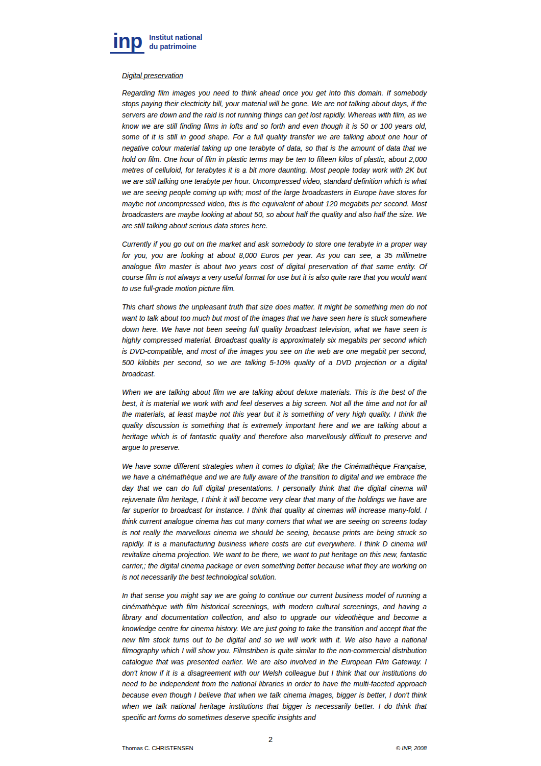inp Institut national du patrimoine
Digital preservation
Regarding film images you need to think ahead once you get into this domain. If somebody stops paying their electricity bill, your material will be gone. We are not talking about days, if the servers are down and the raid is not running things can get lost rapidly. Whereas with film, as we know we are still finding films in lofts and so forth and even though it is 50 or 100 years old, some of it is still in good shape. For a full quality transfer we are talking about one hour of negative colour material taking up one terabyte of data, so that is the amount of data that we hold on film. One hour of film in plastic terms may be ten to fifteen kilos of plastic, about 2,000 metres of celluloid, for terabytes it is a bit more daunting. Most people today work with 2K but we are still talking one terabyte per hour. Uncompressed video, standard definition which is what we are seeing people coming up with; most of the large broadcasters in Europe have stores for maybe not uncompressed video, this is the equivalent of about 120 megabits per second. Most broadcasters are maybe looking at about 50, so about half the quality and also half the size. We are still talking about serious data stores here.
Currently if you go out on the market and ask somebody to store one terabyte in a proper way for you, you are looking at about 8,000 Euros per year. As you can see, a 35 millimetre analogue film master is about two years cost of digital preservation of that same entity. Of course film is not always a very useful format for use but it is also quite rare that you would want to use full-grade motion picture film.
This chart shows the unpleasant truth that size does matter. It might be something men do not want to talk about too much but most of the images that we have seen here is stuck somewhere down here. We have not been seeing full quality broadcast television, what we have seen is highly compressed material. Broadcast quality is approximately six megabits per second which is DVD-compatible, and most of the images you see on the web are one megabit per second, 500 kilobits per second, so we are talking 5-10% quality of a DVD projection or a digital broadcast.
When we are talking about film we are talking about deluxe materials. This is the best of the best, it is material we work with and feel deserves a big screen. Not all the time and not for all the materials, at least maybe not this year but it is something of very high quality. I think the quality discussion is something that is extremely important here and we are talking about a heritage which is of fantastic quality and therefore also marvellously difficult to preserve and argue to preserve.
We have some different strategies when it comes to digital; like the Cinémathèque Française, we have a cinémathèque and we are fully aware of the transition to digital and we embrace the day that we can do full digital presentations. I personally think that the digital cinema will rejuvenate film heritage, I think it will become very clear that many of the holdings we have are far superior to broadcast for instance. I think that quality at cinemas will increase many-fold. I think current analogue cinema has cut many corners that what we are seeing on screens today is not really the marvellous cinema we should be seeing, because prints are being struck so rapidly. It is a manufacturing business where costs are cut everywhere. I think D cinema will revitalize cinema projection. We want to be there, we want to put heritage on this new, fantastic carrier,; the digital cinema package or even something better because what they are working on is not necessarily the best technological solution.
In that sense you might say we are going to continue our current business model of running a cinémathèque with film historical screenings, with modern cultural screenings, and having a library and documentation collection, and also to upgrade our videothèque and become a knowledge centre for cinema history. We are just going to take the transition and accept that the new film stock turns out to be digital and so we will work with it. We also have a national filmography which I will show you. Filmstriben is quite similar to the non-commercial distribution catalogue that was presented earlier. We are also involved in the European Film Gateway. I don't know if it is a disagreement with our Welsh colleague but I think that our institutions do need to be independent from the national libraries in order to have the multi-faceted approach because even though I believe that when we talk cinema images, bigger is better, I don't think when we talk national heritage institutions that bigger is necessarily better. I do think that specific art forms do sometimes deserve specific insights and
2
Thomas C. CHRISTENSEN © INP, 2008